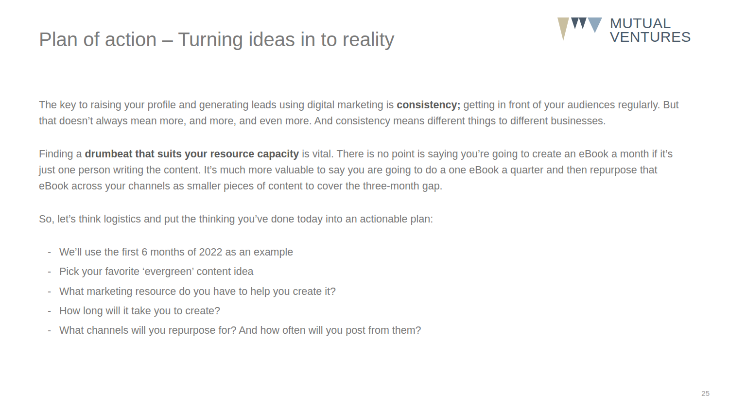MUTUAL VENTURES
Plan of action – Turning ideas in to reality
The key to raising your profile and generating leads using digital marketing is consistency; getting in front of your audiences regularly. But that doesn’t always mean more, and more, and even more. And consistency means different things to different businesses.
Finding a drumbeat that suits your resource capacity is vital. There is no point is saying you’re going to create an eBook a month if it’s just one person writing the content. It’s much more valuable to say you are going to do a one eBook a quarter and then repurpose that eBook across your channels as smaller pieces of content to cover the three-month gap.
So, let’s think logistics and put the thinking you’ve done today into an actionable plan:
We’ll use the first 6 months of 2022 as an example
Pick your favorite ‘evergreen’ content idea
What marketing resource do you have to help you create it?
How long will it take you to create?
What channels will you repurpose for? And how often will you post from them?
25